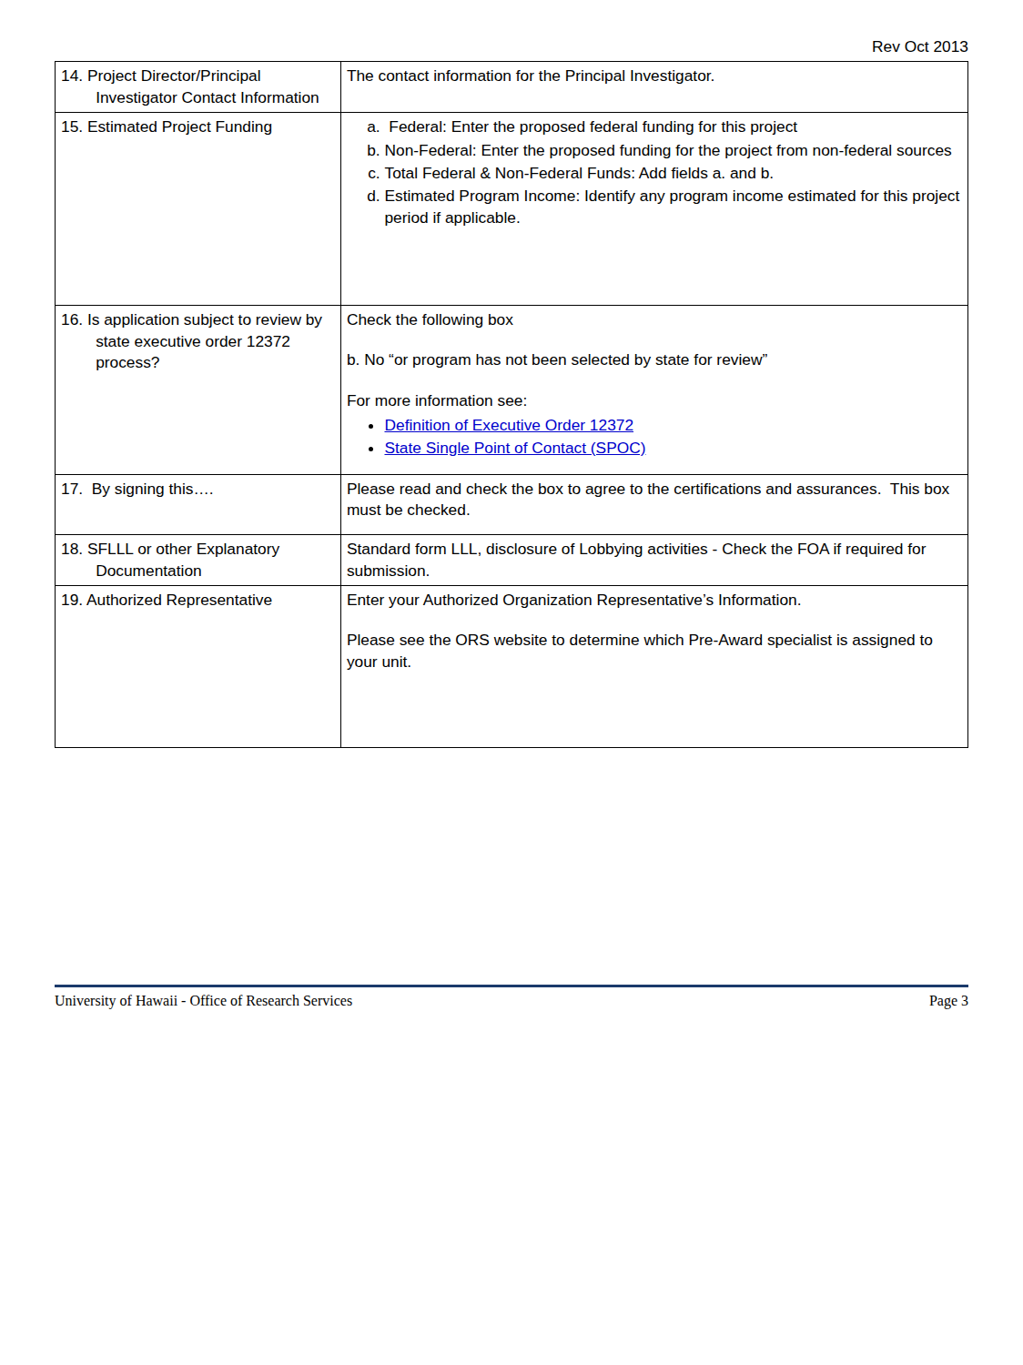Rev Oct 2013
| 14. Project Director/Principal Investigator Contact Information | The contact information for the Principal Investigator. |
| 15. Estimated Project Funding | Federal: Enter the proposed federal funding for this project Non-Federal: Enter the proposed funding for the project from non-federal sources Total Federal & Non-Federal Funds: Add fields a. and b. Estimated Program Income: Identify any program income estimated for this project period if applicable. |
| 16. Is application subject to review by state executive order 12372 process? | Check the following box b. No “or program has not been selected by state for review” For more information see: Definition of Executive Order 12372 State Single Point of Contact (SPOC) |
| 17. By signing this…. | Please read and check the box to agree to the certifications and assurances. This box must be checked. |
| 18. SFLLL or other Explanatory Documentation | Standard form LLL, disclosure of Lobbying activities - Check the FOA if required for submission. |
| 19. Authorized Representative | Enter your Authorized Organization Representative’s Information. Please see the ORS website to determine which Pre-Award specialist is assigned to your unit. |
University of Hawaii - Office of Research Services Page 3